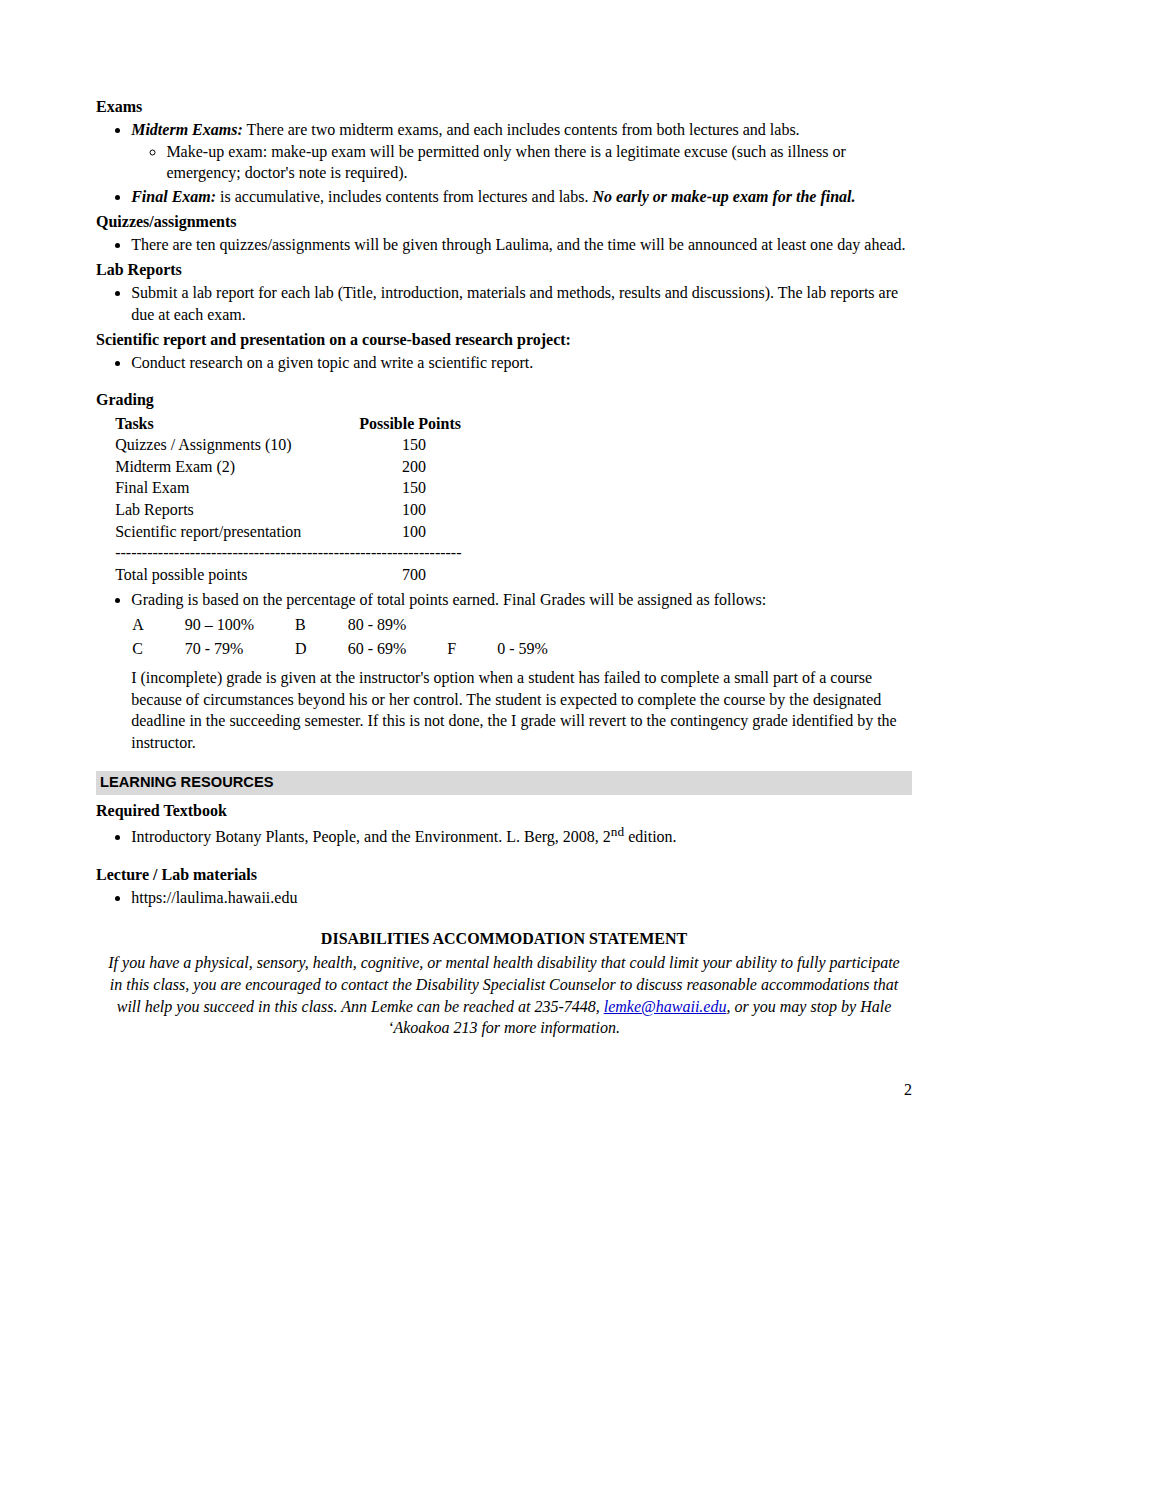Exams
Midterm Exams: There are two midterm exams, and each includes contents from both lectures and labs.
Make-up exam: make-up exam will be permitted only when there is a legitimate excuse (such as illness or emergency; doctor's note is required).
Final Exam: is accumulative, includes contents from lectures and labs. No early or make-up exam for the final.
Quizzes/assignments
There are ten quizzes/assignments will be given through Laulima, and the time will be announced at least one day ahead.
Lab Reports
Submit a lab report for each lab (Title, introduction, materials and methods, results and discussions). The lab reports are due at each exam.
Scientific report and presentation on a course-based research project:
Conduct research on a given topic and write a scientific report.
Grading
| Tasks | Possible Points |
| --- | --- |
| Quizzes / Assignments (10) | 150 |
| Midterm Exam (2) | 200 |
| Final Exam | 150 |
| Lab Reports | 100 |
| Scientific report/presentation | 100 |
| ----------------------------------------------------------------- |
| Total possible points | 700 |
Grading is based on the percentage of total points earned. Final Grades will be assigned as follows:
| A | 90 – 100% | B | 80 - 89% | | |
| C | 70 - 79% | D | 60 - 69% | F | 0 - 59% |
I (incomplete) grade is given at the instructor's option when a student has failed to complete a small part of a course because of circumstances beyond his or her control. The student is expected to complete the course by the designated deadline in the succeeding semester. If this is not done, the I grade will revert to the contingency grade identified by the instructor.
LEARNING RESOURCES
Required Textbook
Introductory Botany Plants, People, and the Environment. L. Berg, 2008, 2nd edition.
Lecture / Lab materials
https://laulima.hawaii.edu
DISABILITIES ACCOMMODATION STATEMENT
If you have a physical, sensory, health, cognitive, or mental health disability that could limit your ability to fully participate in this class, you are encouraged to contact the Disability Specialist Counselor to discuss reasonable accommodations that will help you succeed in this class. Ann Lemke can be reached at 235-7448, lemke@hawaii.edu, or you may stop by Hale ‘Akoakoa 213 for more information.
2